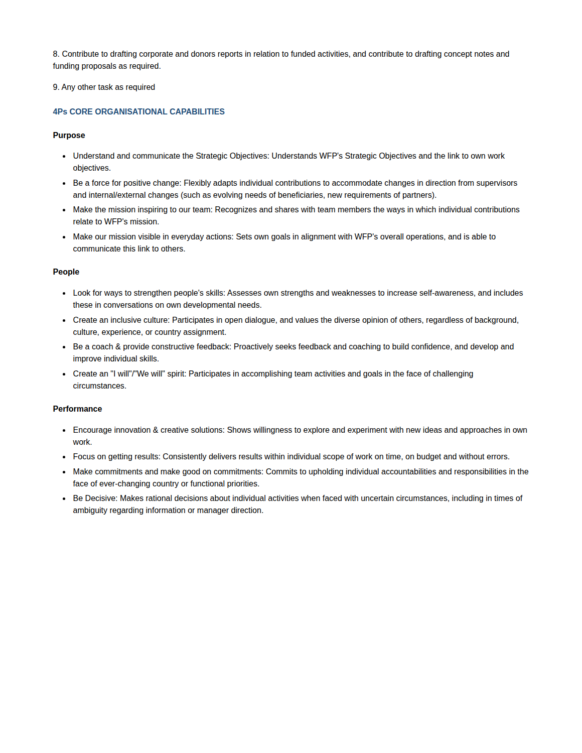8. Contribute to drafting corporate and donors reports in relation to funded activities, and contribute to drafting concept notes and funding proposals as required.
9. Any other task as required
4Ps CORE ORGANISATIONAL CAPABILITIES
Purpose
Understand and communicate the Strategic Objectives: Understands WFP's Strategic Objectives and the link to own work objectives.
Be a force for positive change: Flexibly adapts individual contributions to accommodate changes in direction from supervisors and internal/external changes (such as evolving needs of beneficiaries, new requirements of partners).
Make the mission inspiring to our team: Recognizes and shares with team members the ways in which individual contributions relate to WFP's mission.
Make our mission visible in everyday actions: Sets own goals in alignment with WFP's overall operations, and is able to communicate this link to others.
People
Look for ways to strengthen people's skills: Assesses own strengths and weaknesses to increase self-awareness, and includes these in conversations on own developmental needs.
Create an inclusive culture: Participates in open dialogue, and values the diverse opinion of others, regardless of background, culture, experience, or country assignment.
Be a coach & provide constructive feedback: Proactively seeks feedback and coaching to build confidence, and develop and improve individual skills.
Create an "I will"/"We will" spirit: Participates in accomplishing team activities and goals in the face of challenging circumstances.
Performance
Encourage innovation & creative solutions: Shows willingness to explore and experiment with new ideas and approaches in own work.
Focus on getting results: Consistently delivers results within individual scope of work on time, on budget and without errors.
Make commitments and make good on commitments: Commits to upholding individual accountabilities and responsibilities in the face of ever-changing country or functional priorities.
Be Decisive: Makes rational decisions about individual activities when faced with uncertain circumstances, including in times of ambiguity regarding information or manager direction.